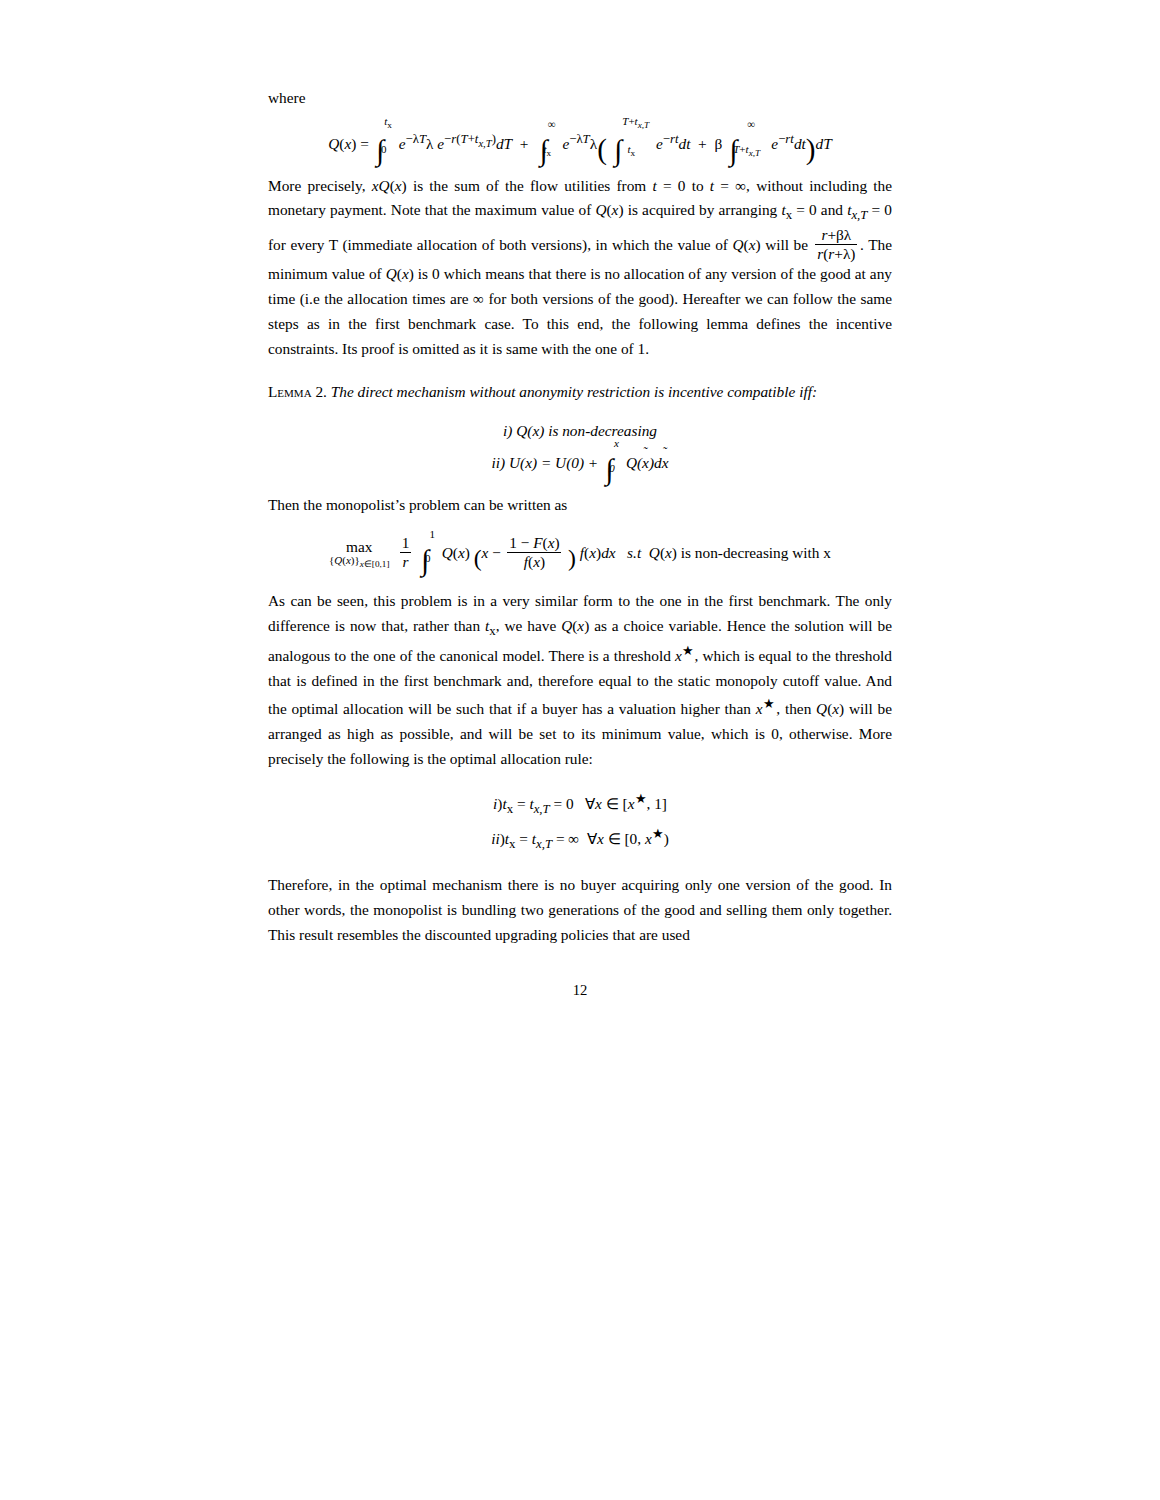where
Q(x) = ∫tx 0 e−λTλ e−r(T+tx,T)dT + ∫∞tx e−λTλ( ∫T+tx,T tx e−rtdt + β ∫∞T+tx,T e−rtdt) dT
More precisely, xQ(x) is the sum of the flow utilities from t = 0 to t = ∞, without including the monetary payment. Note that the maximum value of Q(x) is acquired by arranging tx = 0 and tx,T = 0 for every T (immediate allocation of both versions), in which the value of Q(x) will be r+βλ r(r+λ). The minimum value of Q(x) is 0 which means that there is no allocation of any version of the good at any time (i.e the allocation times are ∞ for both versions of the good). Hereafter we can follow the same steps as in the first benchmark case. To this end, the following lemma defines the incentive constraints. Its proof is omitted as it is same with the one of 1.
Lemma 2. The direct mechanism without anonymity restriction is incentive compatible iff:
i) Q(x) is non-decreasing
ii) U(x) = U(0) + ∫x 0 Q(˜x)d˜x
Then the monopolist’s problem can be written as
max{Q(x)}x∈[0,1] 1 r ∫10 Q(x) (x − 1 − F(x) f(x) ) f(x)dx s.t Q(x) is non-decreasing with x
As can be seen, this problem is in a very similar form to the one in the first benchmark. The only difference is now that, rather than tx, we have Q(x) as a choice variable. Hence the solution will be analogous to the one of the canonical model. There is a threshold x★, which is equal to the threshold that is defined in the first benchmark and, therefore equal to the static monopoly cutoff value. And the optimal allocation will be such that if a buyer has a valuation higher than x★, then Q(x) will be arranged as high as possible, and will be set to its minimum value, which is 0, otherwise. More precisely the following is the optimal allocation rule:
i)tx = tx,T = 0 ∀x ∈ [x★, 1]
ii)tx = tx,T = ∞ ∀x ∈ [0, x★)
Therefore, in the optimal mechanism there is no buyer acquiring only one version of the good. In other words, the monopolist is bundling two generations of the good and selling them only together. This result resembles the discounted upgrading policies that are used
12